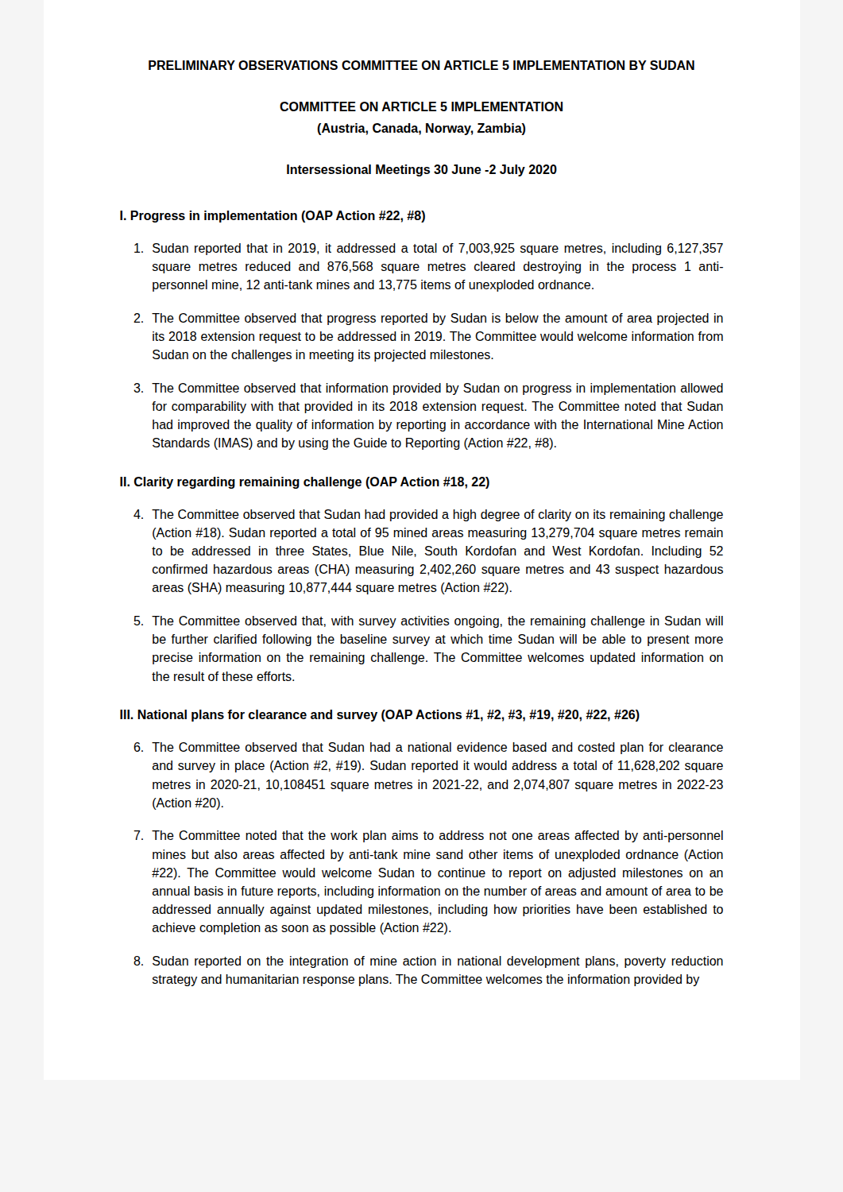Preliminary Observations Committee on Article 5 Implementation by Sudan
Committee on Article 5 Implementation
(Austria, Canada, Norway, Zambia)
Intersessional Meetings 30 June -2 July 2020
I. Progress in implementation (OAP Action #22, #8)
Sudan reported that in 2019, it addressed a total of 7,003,925 square metres, including 6,127,357 square metres reduced and 876,568 square metres cleared destroying in the process 1 anti-personnel mine, 12 anti-tank mines and 13,775 items of unexploded ordnance.
The Committee observed that progress reported by Sudan is below the amount of area projected in its 2018 extension request to be addressed in 2019. The Committee would welcome information from Sudan on the challenges in meeting its projected milestones.
The Committee observed that information provided by Sudan on progress in implementation allowed for comparability with that provided in its 2018 extension request. The Committee noted that Sudan had improved the quality of information by reporting in accordance with the International Mine Action Standards (IMAS) and by using the Guide to Reporting (Action #22, #8).
II. Clarity regarding remaining challenge (OAP Action #18, 22)
The Committee observed that Sudan had provided a high degree of clarity on its remaining challenge (Action #18). Sudan reported a total of 95 mined areas measuring 13,279,704 square metres remain to be addressed in three States, Blue Nile, South Kordofan and West Kordofan. Including 52 confirmed hazardous areas (CHA) measuring 2,402,260 square metres and 43 suspect hazardous areas (SHA) measuring 10,877,444 square metres (Action #22).
The Committee observed that, with survey activities ongoing, the remaining challenge in Sudan will be further clarified following the baseline survey at which time Sudan will be able to present more precise information on the remaining challenge. The Committee welcomes updated information on the result of these efforts.
III. National plans for clearance and survey (OAP Actions #1, #2, #3, #19, #20, #22, #26)
The Committee observed that Sudan had a national evidence based and costed plan for clearance and survey in place (Action #2, #19). Sudan reported it would address a total of 11,628,202 square metres in 2020-21, 10,108451 square metres in 2021-22, and 2,074,807 square metres in 2022-23 (Action #20).
The Committee noted that the work plan aims to address not one areas affected by anti-personnel mines but also areas affected by anti-tank mine sand other items of unexploded ordnance (Action #22). The Committee would welcome Sudan to continue to report on adjusted milestones on an annual basis in future reports, including information on the number of areas and amount of area to be addressed annually against updated milestones, including how priorities have been established to achieve completion as soon as possible (Action #22).
Sudan reported on the integration of mine action in national development plans, poverty reduction strategy and humanitarian response plans. The Committee welcomes the information provided by